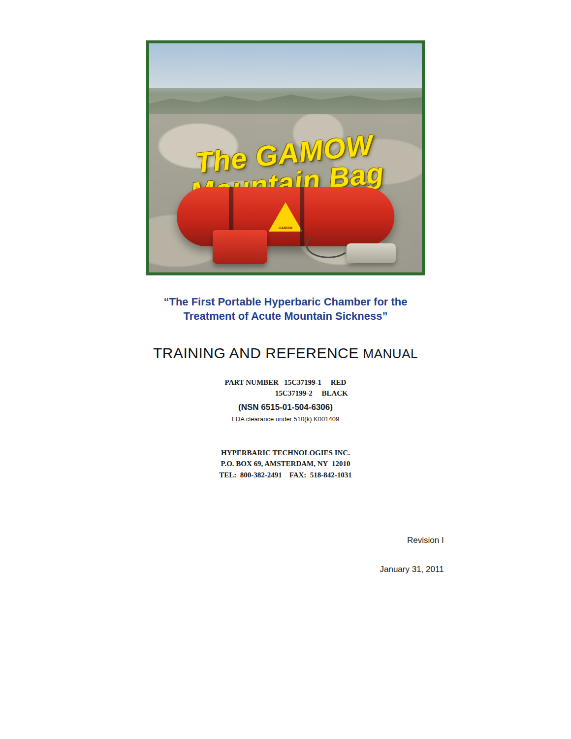The GAMOW Mountain Bag
GAMOW
“The First Portable Hyperbaric Chamber for the
Treatment of Acute Mountain Sickness”
TRAINING AND REFERENCE MANUAL
PART NUMBER 15C37199-1 RED
15C37199-2 BLACK
(NSN 6515-01-504-6306)
FDA clearance under 510(k) K001409
HYPERBARIC TECHNOLOGIES INC.
P.O. BOX 69, AMSTERDAM, NY 12010
TEL: 800-382-2491 FAX: 518-842-1031
Revision I
January 31, 2011